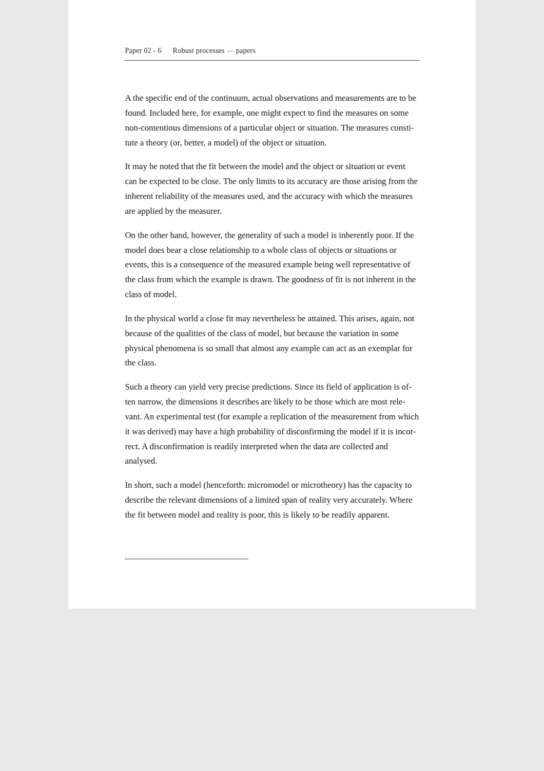Paper 02 - 6 Robust processes — papers
A the specific end of the continuum, actual observations and measurements are to be found. Included here, for example, one might expect to find the measures on some non-contentious dimensions of a particular object or situation. The measures constitute a theory (or, better, a model) of the object or situation.
It may be noted that the fit between the model and the object or situation or event can be expected to be close. The only limits to its accuracy are those arising from the inherent reliability of the measures used, and the accuracy with which the measures are applied by the measurer.
On the other hand, however, the generality of such a model is inherently poor. If the model does bear a close relationship to a whole class of objects or situations or events, this is a consequence of the measured example being well representative of the class from which the example is drawn. The goodness of fit is not inherent in the class of model.
In the physical world a close fit may nevertheless be attained. This arises, again, not because of the qualities of the class of model, but because the variation in some physical phenomena is so small that almost any example can act as an exemplar for the class.
Such a theory can yield very precise predictions. Since its field of application is often narrow, the dimensions it describes are likely to be those which are most relevant. An experimental test (for example a replication of the measurement from which it was derived) may have a high probability of disconfirming the model if it is incorrect. A disconfirmation is readily interpreted when the data are collected and analysed.
In short, such a model (henceforth: micromodel or microtheory) has the capacity to describe the relevant dimensions of a limited span of reality very accurately. Where the fit between model and reality is poor, this is likely to be readily apparent.